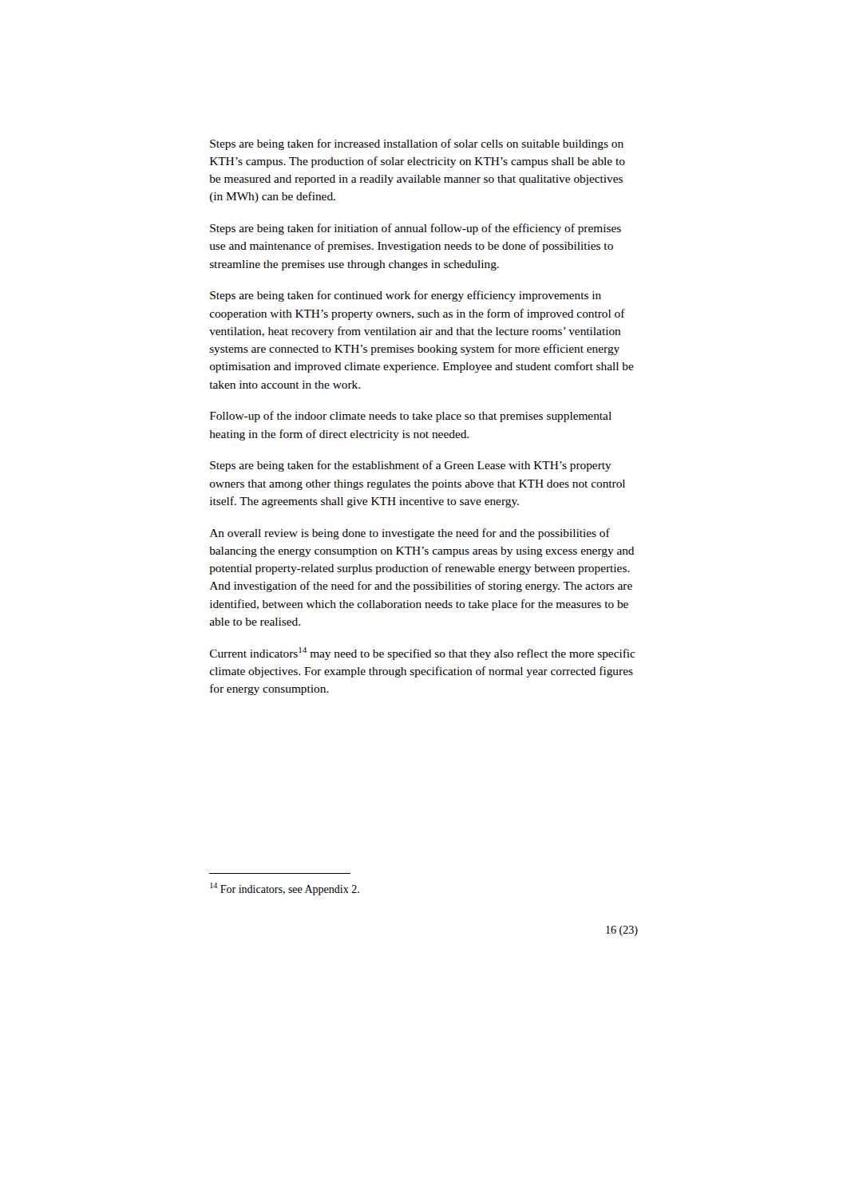Steps are being taken for increased installation of solar cells on suitable buildings on KTH’s campus. The production of solar electricity on KTH’s campus shall be able to be measured and reported in a readily available manner so that qualitative objectives (in MWh) can be defined.
Steps are being taken for initiation of annual follow-up of the efficiency of premises use and maintenance of premises. Investigation needs to be done of possibilities to streamline the premises use through changes in scheduling.
Steps are being taken for continued work for energy efficiency improvements in cooperation with KTH’s property owners, such as in the form of improved control of ventilation, heat recovery from ventilation air and that the lecture rooms’ ventilation systems are connected to KTH’s premises booking system for more efficient energy optimisation and improved climate experience. Employee and student comfort shall be taken into account in the work.
Follow-up of the indoor climate needs to take place so that premises supplemental heating in the form of direct electricity is not needed.
Steps are being taken for the establishment of a Green Lease with KTH’s property owners that among other things regulates the points above that KTH does not control itself. The agreements shall give KTH incentive to save energy.
An overall review is being done to investigate the need for and the possibilities of balancing the energy consumption on KTH’s campus areas by using excess energy and potential property-related surplus production of renewable energy between properties. And investigation of the need for and the possibilities of storing energy. The actors are identified, between which the collaboration needs to take place for the measures to be able to be realised.
Current indicators14 may need to be specified so that they also reflect the more specific climate objectives. For example through specification of normal year corrected figures for energy consumption.
14 For indicators, see Appendix 2.
16 (23)